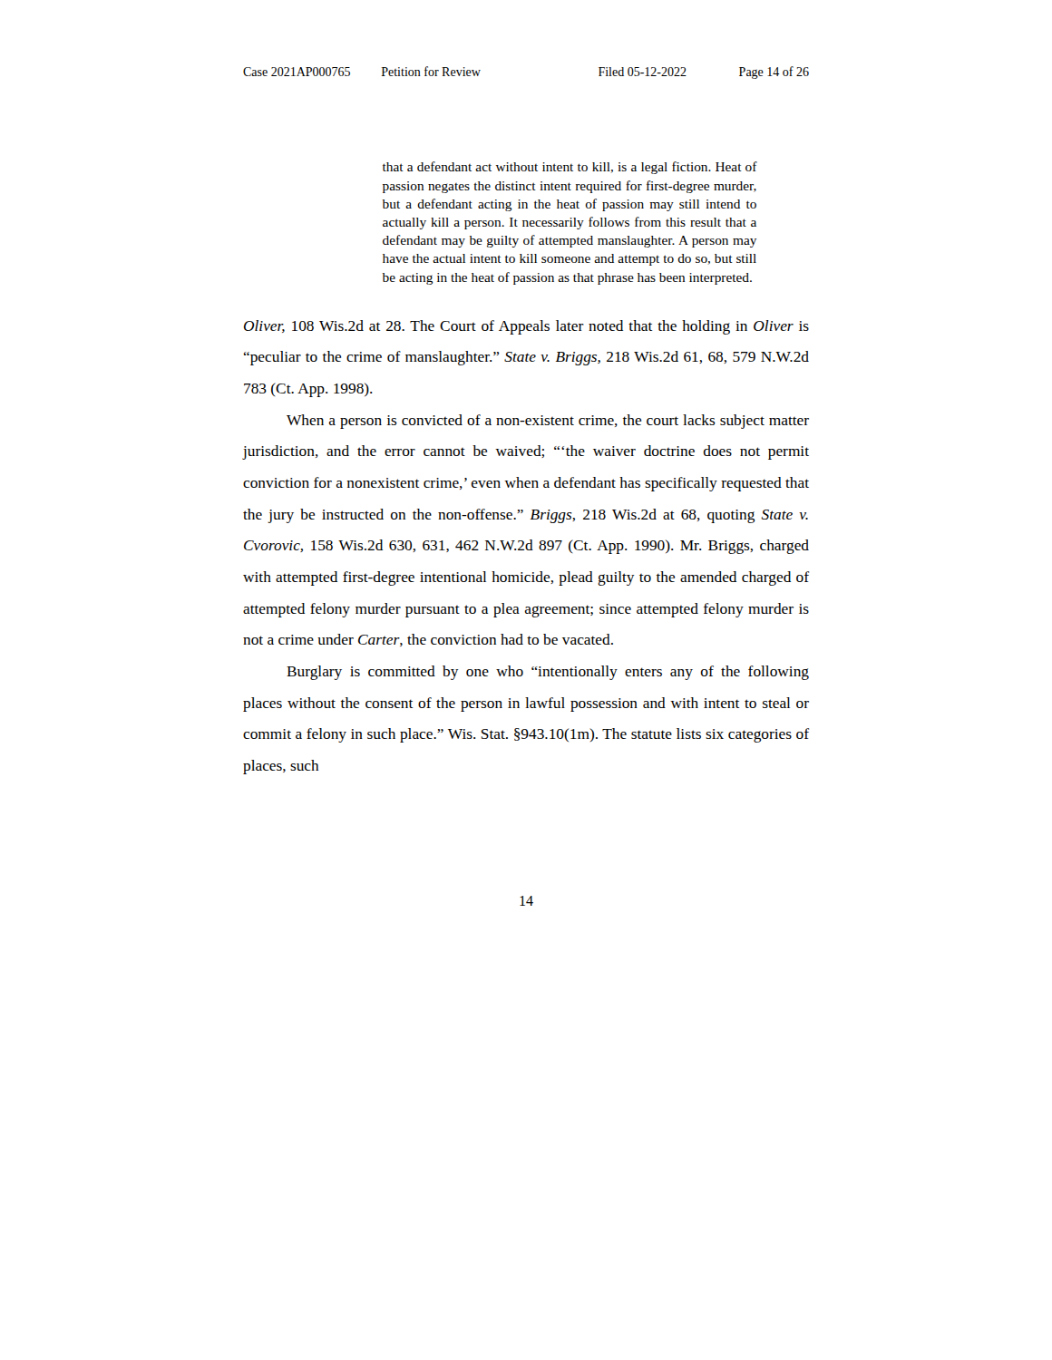Case 2021AP000765 Petition for Review Filed 05-12-2022 Page 14 of 26
that a defendant act without intent to kill, is a legal fiction. Heat of passion negates the distinct intent required for first-degree murder, but a defendant acting in the heat of passion may still intend to actually kill a person. It necessarily follows from this result that a defendant may be guilty of attempted manslaughter. A person may have the actual intent to kill someone and attempt to do so, but still be acting in the heat of passion as that phrase has been interpreted.
Oliver, 108 Wis.2d at 28. The Court of Appeals later noted that the holding in Oliver is “peculiar to the crime of manslaughter.” State v. Briggs, 218 Wis.2d 61, 68, 579 N.W.2d 783 (Ct. App. 1998).
When a person is convicted of a non-existent crime, the court lacks subject matter jurisdiction, and the error cannot be waived; “‘the waiver doctrine does not permit conviction for a nonexistent crime,’ even when a defendant has specifically requested that the jury be instructed on the non-offense.” Briggs, 218 Wis.2d at 68, quoting State v. Cvorovic, 158 Wis.2d 630, 631, 462 N.W.2d 897 (Ct. App. 1990). Mr. Briggs, charged with attempted first-degree intentional homicide, plead guilty to the amended charged of attempted felony murder pursuant to a plea agreement; since attempted felony murder is not a crime under Carter, the conviction had to be vacated.
Burglary is committed by one who “intentionally enters any of the following places without the consent of the person in lawful possession and with intent to steal or commit a felony in such place.” Wis. Stat. §943.10(1m). The statute lists six categories of places, such
14